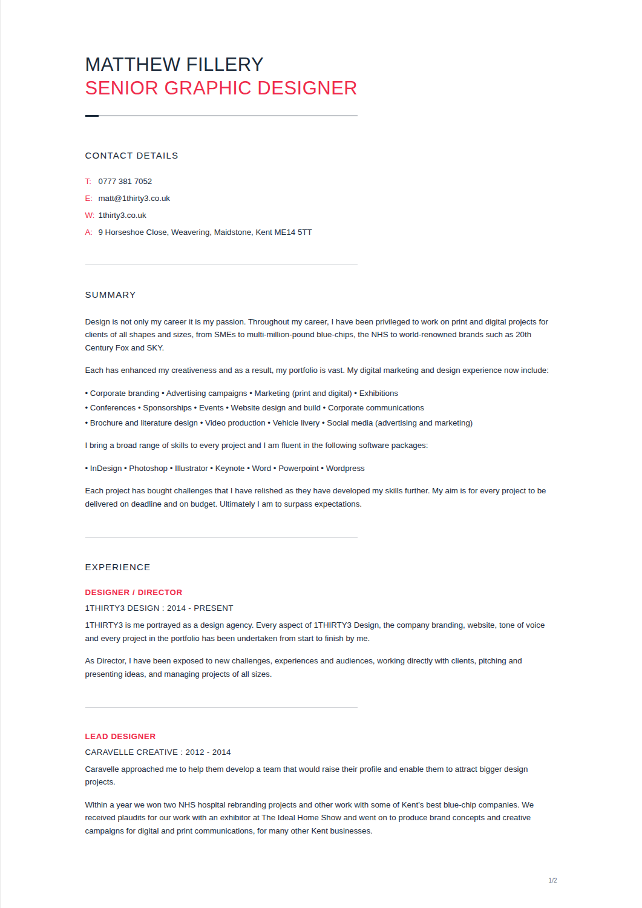MATTHEW FILLERYSENIOR GRAPHIC DESIGNER
CONTACT DETAILS
T: 0777 381 7052
E: matt@1thirty3.co.uk
W: 1thirty3.co.uk
A: 9 Horseshoe Close, Weavering, Maidstone, Kent ME14 5TT
SUMMARY
Design is not only my career it is my passion. Throughout my career, I have been privileged to work on print and digital projects for clients of all shapes and sizes, from SMEs to multi-million-pound blue-chips, the NHS to world-renowned brands such as 20th Century Fox and SKY.
Each has enhanced my creativeness and as a result, my portfolio is vast. My digital marketing and design experience now include:
• Corporate branding • Advertising campaigns • Marketing (print and digital) • Exhibitions
• Conferences • Sponsorships • Events • Website design and build • Corporate communications
• Brochure and literature design • Video production • Vehicle livery • Social media (advertising and marketing)
I bring a broad range of skills to every project and I am fluent in the following software packages:
• InDesign • Photoshop • Illustrator • Keynote • Word • Powerpoint • Wordpress
Each project has bought challenges that I have relished as they have developed my skills further. My aim is for every project to be delivered on deadline and on budget. Ultimately I am to surpass expectations.
EXPERIENCE
DESIGNER / DIRECTOR
1THIRTY3 DESIGN : 2014 - PRESENT
1THIRTY3 is me portrayed as a design agency. Every aspect of 1THIRTY3 Design, the company branding, website, tone of voice and every project in the portfolio has been undertaken from start to finish by me.
As Director, I have been exposed to new challenges, experiences and audiences, working directly with clients, pitching and presenting ideas, and managing projects of all sizes.
LEAD DESIGNER
CARAVELLE CREATIVE : 2012 - 2014
Caravelle approached me to help them develop a team that would raise their profile and enable them to attract bigger design projects.
Within a year we won two NHS hospital rebranding projects and other work with some of Kent’s best blue-chip companies. We received plaudits for our work with an exhibitor at The Ideal Home Show and went on to produce brand concepts and creative campaigns for digital and print communications, for many other Kent businesses.
1/2